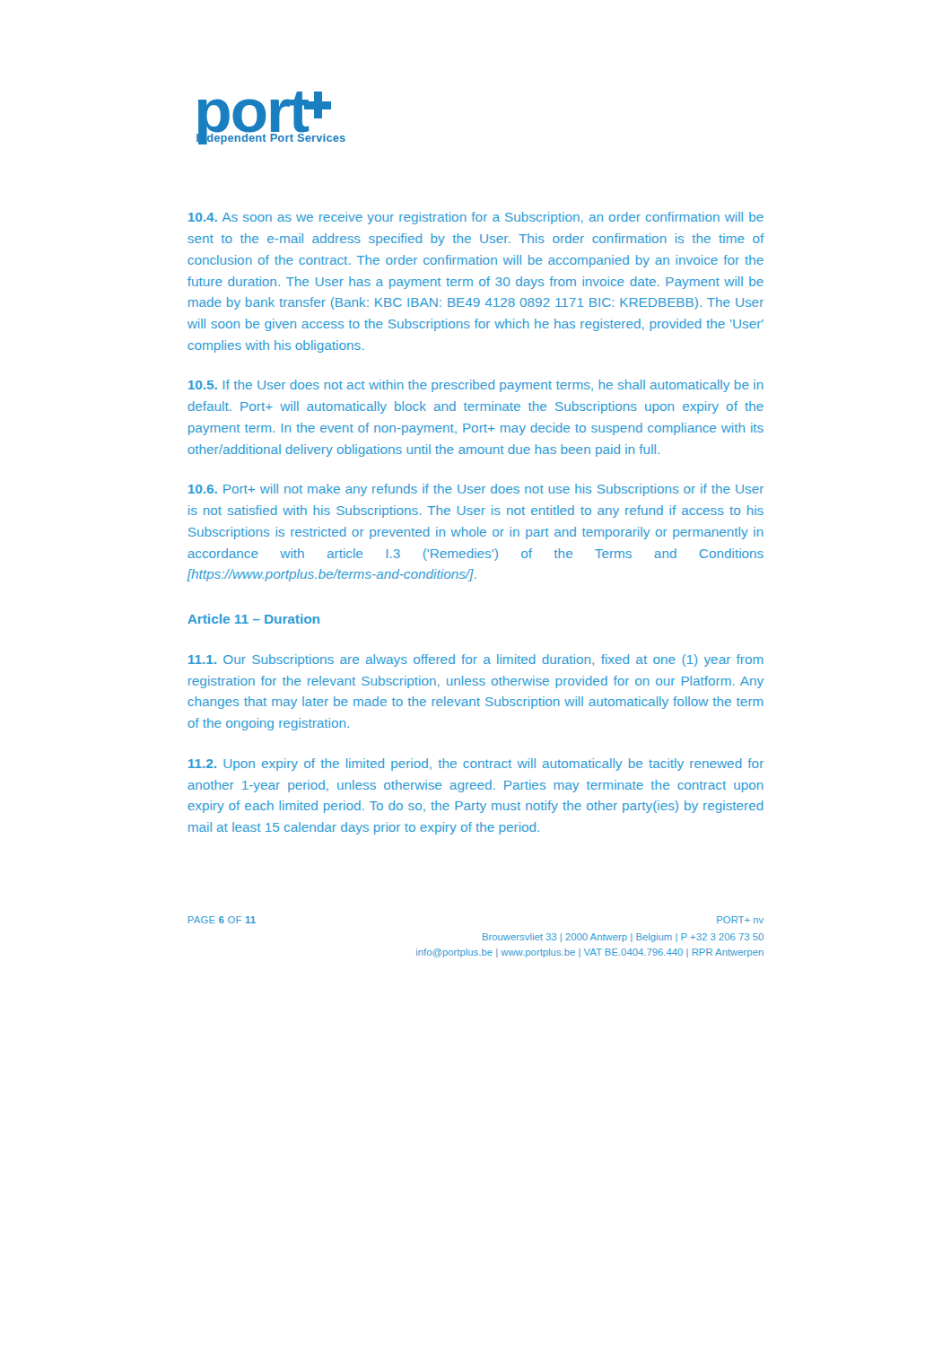por t
Independent Port Services
10.4. As soon as we receive your registration for a Subscription, an order confirmation will be sent to the e-mail address specified by the User. This order confirmation is the time of conclusion of the contract. The order confirmation will be accompanied by an invoice for the future duration. The User has a payment term of 30 days from invoice date. Payment will be made by bank transfer (Bank: KBC IBAN: BE49 4128 0892 1171 BIC: KREDBEBB). The User will soon be given access to the Subscriptions for which he has registered, provided the 'User' complies with his obligations.
10.5. If the User does not act within the prescribed payment terms, he shall automatically be in default. Port+ will automatically block and terminate the Subscriptions upon expiry of the payment term. In the event of non-payment, Port+ may decide to suspend compliance with its other/additional delivery obligations until the amount due has been paid in full.
10.6. Port+ will not make any refunds if the User does not use his Subscriptions or if the User is not satisfied with his Subscriptions. The User is not entitled to any refund if access to his Subscriptions is restricted or prevented in whole or in part and temporarily or permanently in accordance with article I.3 ('Remedies') of the Terms and Conditions [https://www.portplus.be/terms-and-conditions/].
Article 11 – Duration
11.1. Our Subscriptions are always offered for a limited duration, fixed at one (1) year from registration for the relevant Subscription, unless otherwise provided for on our Platform. Any changes that may later be made to the relevant Subscription will automatically follow the term of the ongoing registration.
11.2. Upon expiry of the limited period, the contract will automatically be tacitly renewed for another 1-year period, unless otherwise agreed. Parties may terminate the contract upon expiry of each limited period. To do so, the Party must notify the other party(ies) by registered mail at least 15 calendar days prior to expiry of the period.
PAGE 6 OF 11 PORT+ nv
Brouwersvliet 33 | 2000 Antwerp | Belgium | P +32 3 206 73 50
info@portplus.be | www.portplus.be | VAT BE.0404.796.440 | RPR Antwerpen